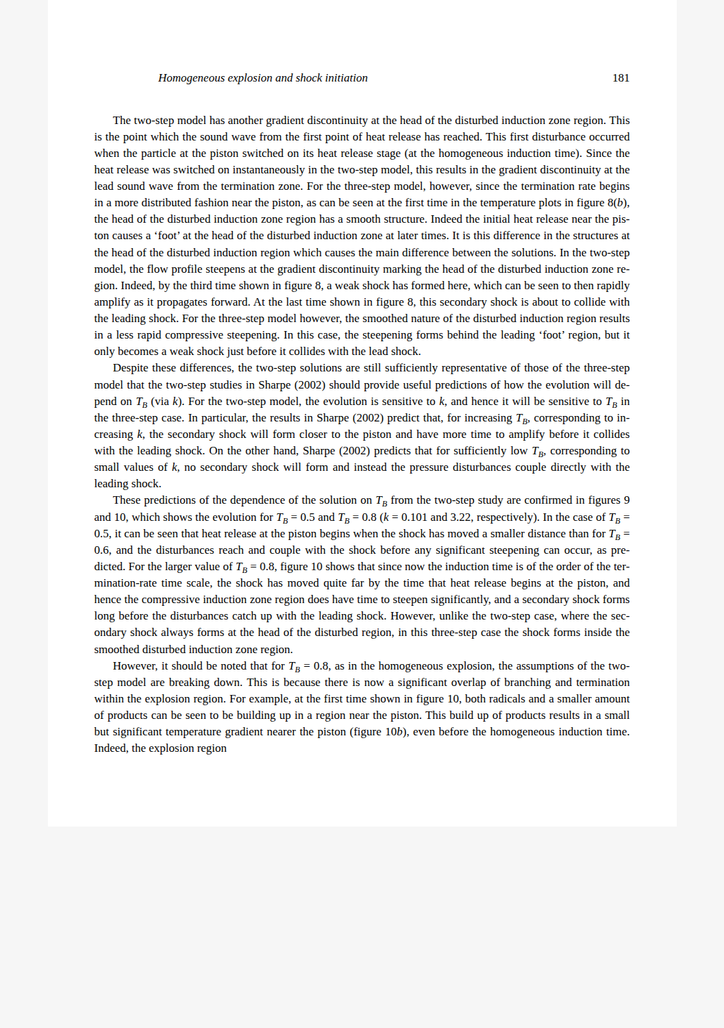Homogeneous explosion and shock initiation 181
The two-step model has another gradient discontinuity at the head of the disturbed induction zone region. This is the point which the sound wave from the first point of heat release has reached. This first disturbance occurred when the particle at the piston switched on its heat release stage (at the homogeneous induction time). Since the heat release was switched on instantaneously in the two-step model, this results in the gradient discontinuity at the lead sound wave from the termination zone. For the three-step model, however, since the termination rate begins in a more distributed fashion near the piston, as can be seen at the first time in the temperature plots in figure 8(b), the head of the disturbed induction zone region has a smooth structure. Indeed the initial heat release near the piston causes a ‘foot’ at the head of the disturbed induction zone at later times. It is this difference in the structures at the head of the disturbed induction region which causes the main difference between the solutions. In the two-step model, the flow profile steepens at the gradient discontinuity marking the head of the disturbed induction zone region. Indeed, by the third time shown in figure 8, a weak shock has formed here, which can be seen to then rapidly amplify as it propagates forward. At the last time shown in figure 8, this secondary shock is about to collide with the leading shock. For the three-step model however, the smoothed nature of the disturbed induction region results in a less rapid compressive steepening. In this case, the steepening forms behind the leading ‘foot’ region, but it only becomes a weak shock just before it collides with the lead shock.
Despite these differences, the two-step solutions are still sufficiently representative of those of the three-step model that the two-step studies in Sharpe (2002) should provide useful predictions of how the evolution will depend on TB (via k). For the two-step model, the evolution is sensitive to k, and hence it will be sensitive to TB in the three-step case. In particular, the results in Sharpe (2002) predict that, for increasing TB, corresponding to increasing k, the secondary shock will form closer to the piston and have more time to amplify before it collides with the leading shock. On the other hand, Sharpe (2002) predicts that for sufficiently low TB, corresponding to small values of k, no secondary shock will form and instead the pressure disturbances couple directly with the leading shock.
These predictions of the dependence of the solution on TB from the two-step study are confirmed in figures 9 and 10, which shows the evolution for TB = 0.5 and TB = 0.8 (k = 0.101 and 3.22, respectively). In the case of TB = 0.5, it can be seen that heat release at the piston begins when the shock has moved a smaller distance than for TB = 0.6, and the disturbances reach and couple with the shock before any significant steepening can occur, as predicted. For the larger value of TB = 0.8, figure 10 shows that since now the induction time is of the order of the termination-rate time scale, the shock has moved quite far by the time that heat release begins at the piston, and hence the compressive induction zone region does have time to steepen significantly, and a secondary shock forms long before the disturbances catch up with the leading shock. However, unlike the two-step case, where the secondary shock always forms at the head of the disturbed region, in this three-step case the shock forms inside the smoothed disturbed induction zone region.
However, it should be noted that for TB = 0.8, as in the homogeneous explosion, the assumptions of the two-step model are breaking down. This is because there is now a significant overlap of branching and termination within the explosion region. For example, at the first time shown in figure 10, both radicals and a smaller amount of products can be seen to be building up in a region near the piston. This build up of products results in a small but significant temperature gradient nearer the piston (figure 10b), even before the homogeneous induction time. Indeed, the explosion region